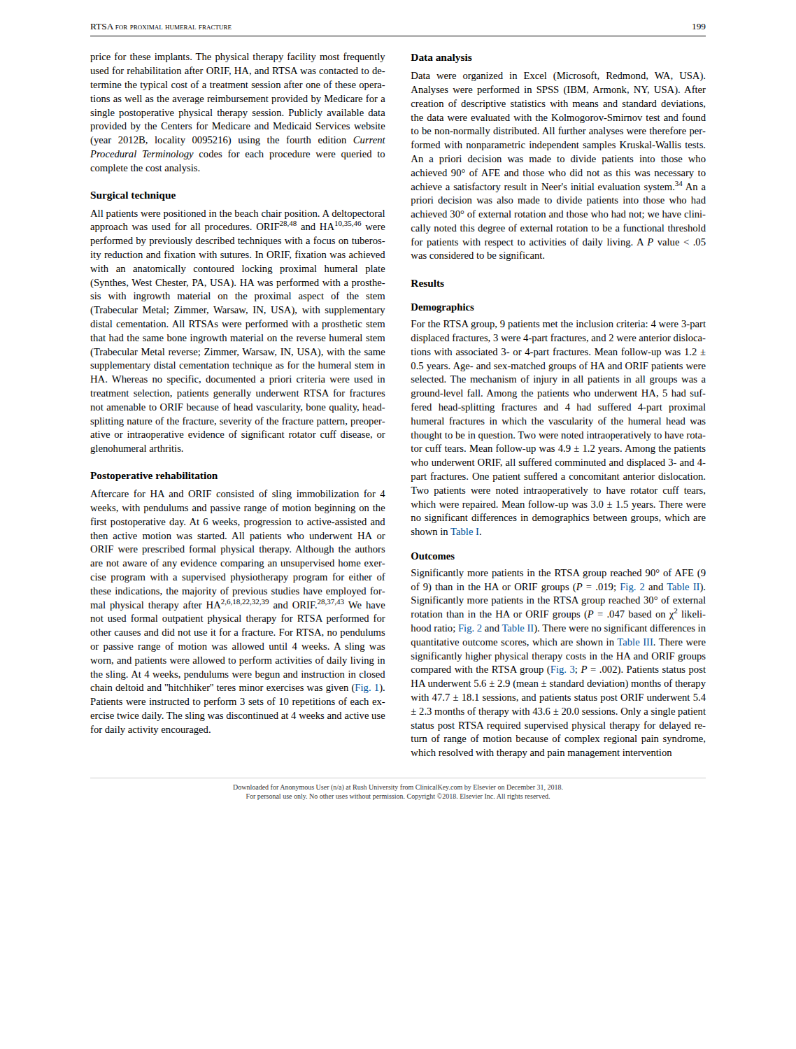RTSA for proximal humeral fracture 199
price for these implants. The physical therapy facility most frequently used for rehabilitation after ORIF, HA, and RTSA was contacted to determine the typical cost of a treatment session after one of these operations as well as the average reimbursement provided by Medicare for a single postoperative physical therapy session. Publicly available data provided by the Centers for Medicare and Medicaid Services website (year 2012B, locality 0095216) using the fourth edition Current Procedural Terminology codes for each procedure were queried to complete the cost analysis.
Surgical technique
All patients were positioned in the beach chair position. A deltopectoral approach was used for all procedures. ORIF28,48 and HA10,35,46 were performed by previously described techniques with a focus on tuberosity reduction and fixation with sutures. In ORIF, fixation was achieved with an anatomically contoured locking proximal humeral plate (Synthes, West Chester, PA, USA). HA was performed with a prosthesis with ingrowth material on the proximal aspect of the stem (Trabecular Metal; Zimmer, Warsaw, IN, USA), with supplementary distal cementation. All RTSAs were performed with a prosthetic stem that had the same bone ingrowth material on the reverse humeral stem (Trabecular Metal reverse; Zimmer, Warsaw, IN, USA), with the same supplementary distal cementation technique as for the humeral stem in HA. Whereas no specific, documented a priori criteria were used in treatment selection, patients generally underwent RTSA for fractures not amenable to ORIF because of head vascularity, bone quality, head-splitting nature of the fracture, severity of the fracture pattern, preoperative or intraoperative evidence of significant rotator cuff disease, or glenohumeral arthritis.
Postoperative rehabilitation
Aftercare for HA and ORIF consisted of sling immobilization for 4 weeks, with pendulums and passive range of motion beginning on the first postoperative day. At 6 weeks, progression to active-assisted and then active motion was started. All patients who underwent HA or ORIF were prescribed formal physical therapy. Although the authors are not aware of any evidence comparing an unsupervised home exercise program with a supervised physiotherapy program for either of these indications, the majority of previous studies have employed formal physical therapy after HA2,6,18,22,32,39 and ORIF.28,37,43 We have not used formal outpatient physical therapy for RTSA performed for other causes and did not use it for a fracture. For RTSA, no pendulums or passive range of motion was allowed until 4 weeks. A sling was worn, and patients were allowed to perform activities of daily living in the sling. At 4 weeks, pendulums were begun and instruction in closed chain deltoid and ''hitchhiker'' teres minor exercises was given (Fig. 1). Patients were instructed to perform 3 sets of 10 repetitions of each exercise twice daily. The sling was discontinued at 4 weeks and active use for daily activity encouraged.
Data analysis
Data were organized in Excel (Microsoft, Redmond, WA, USA). Analyses were performed in SPSS (IBM, Armonk, NY, USA). After creation of descriptive statistics with means and standard deviations, the data were evaluated with the Kolmogorov-Smirnov test and found to be non-normally distributed. All further analyses were therefore performed with nonparametric independent samples Kruskal-Wallis tests. An a priori decision was made to divide patients into those who achieved 90° of AFE and those who did not as this was necessary to achieve a satisfactory result in Neer's initial evaluation system.34 An a priori decision was also made to divide patients into those who had achieved 30° of external rotation and those who had not; we have clinically noted this degree of external rotation to be a functional threshold for patients with respect to activities of daily living. A P value < .05 was considered to be significant.
Results
Demographics
For the RTSA group, 9 patients met the inclusion criteria: 4 were 3-part displaced fractures, 3 were 4-part fractures, and 2 were anterior dislocations with associated 3- or 4-part fractures. Mean follow-up was 1.2 ± 0.5 years. Age- and sex-matched groups of HA and ORIF patients were selected. The mechanism of injury in all patients in all groups was a ground-level fall. Among the patients who underwent HA, 5 had suffered head-splitting fractures and 4 had suffered 4-part proximal humeral fractures in which the vascularity of the humeral head was thought to be in question. Two were noted intraoperatively to have rotator cuff tears. Mean follow-up was 4.9 ± 1.2 years. Among the patients who underwent ORIF, all suffered comminuted and displaced 3- and 4-part fractures. One patient suffered a concomitant anterior dislocation. Two patients were noted intraoperatively to have rotator cuff tears, which were repaired. Mean follow-up was 3.0 ± 1.5 years. There were no significant differences in demographics between groups, which are shown in Table I.
Outcomes
Significantly more patients in the RTSA group reached 90° of AFE (9 of 9) than in the HA or ORIF groups (P = .019; Fig. 2 and Table II). Significantly more patients in the RTSA group reached 30° of external rotation than in the HA or ORIF groups (P = .047 based on χ2 likelihood ratio; Fig. 2 and Table II). There were no significant differences in quantitative outcome scores, which are shown in Table III. There were significantly higher physical therapy costs in the HA and ORIF groups compared with the RTSA group (Fig. 3; P = .002). Patients status post HA underwent 5.6 ± 2.9 (mean ± standard deviation) months of therapy with 47.7 ± 18.1 sessions, and patients status post ORIF underwent 5.4 ± 2.3 months of therapy with 43.6 ± 20.0 sessions. Only a single patient status post RTSA required supervised physical therapy for delayed return of range of motion because of complex regional pain syndrome, which resolved with therapy and pain management intervention
Downloaded for Anonymous User (n/a) at Rush University from ClinicalKey.com by Elsevier on December 31, 2018.
For personal use only. No other uses without permission. Copyright ©2018. Elsevier Inc. All rights reserved.